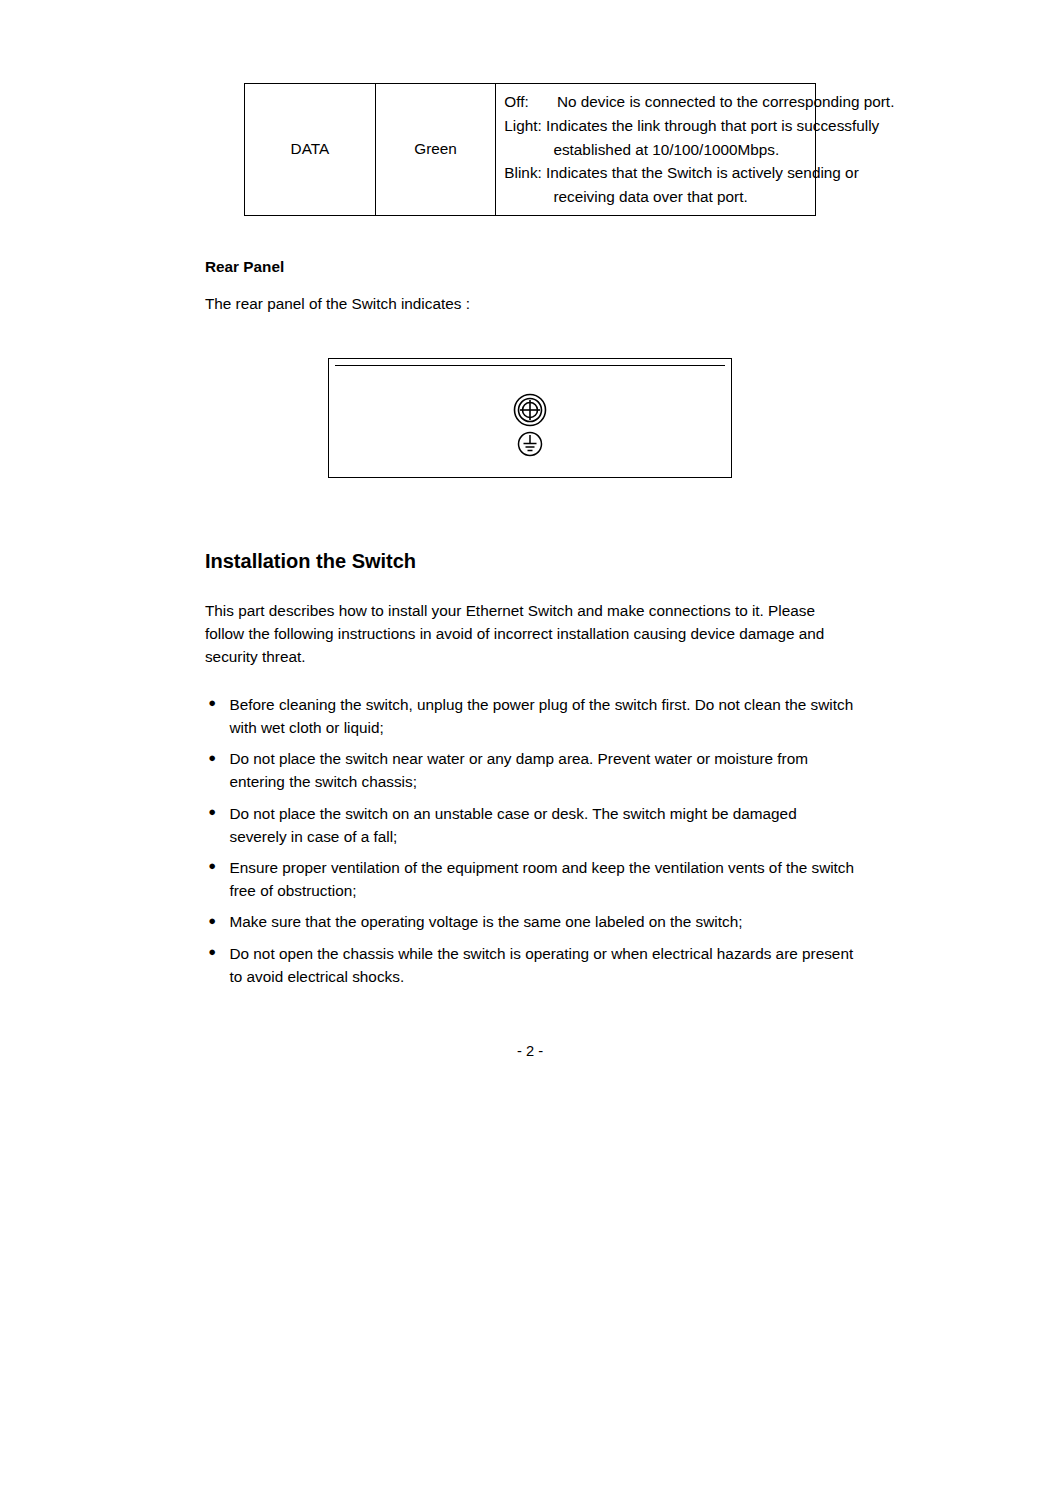| DATA | Green | Off: No device is connected to the corresponding port. Light: Indicates the link through that port is successfully established at 10/100/1000Mbps. Blink: Indicates that the Switch is actively sending or receiving data over that port. |
Rear Panel
The rear panel of the Switch indicates :
Installation the Switch
This part describes how to install your Ethernet Switch and make connections to it. Please follow the following instructions in avoid of incorrect installation causing device damage and security threat.
Before cleaning the switch, unplug the power plug of the switch first. Do not clean the switch with wet cloth or liquid;
Do not place the switch near water or any damp area. Prevent water or moisture from entering the switch chassis;
Do not place the switch on an unstable case or desk. The switch might be damaged severely in case of a fall;
Ensure proper ventilation of the equipment room and keep the ventilation vents of the switch free of obstruction;
Make sure that the operating voltage is the same one labeled on the switch;
Do not open the chassis while the switch is operating or when electrical hazards are present to avoid electrical shocks.
- 2 -